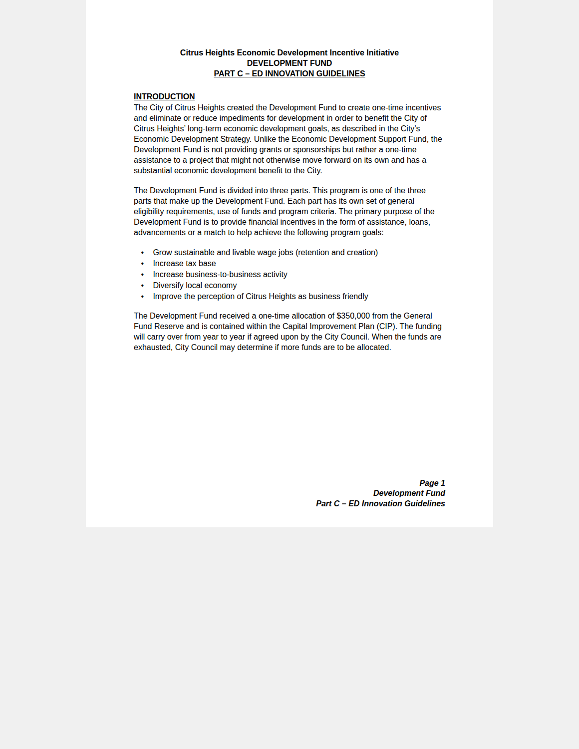Citrus Heights Economic Development Incentive Initiative DEVELOPMENT FUND PART C – ED INNOVATION GUIDELINES
INTRODUCTION
The City of Citrus Heights created the Development Fund to create one-time incentives and eliminate or reduce impediments for development in order to benefit the City of Citrus Heights’ long-term economic development goals, as described in the City’s Economic Development Strategy. Unlike the Economic Development Support Fund, the Development Fund is not providing grants or sponsorships but rather a one-time assistance to a project that might not otherwise move forward on its own and has a substantial economic development benefit to the City.
The Development Fund is divided into three parts. This program is one of the three parts that make up the Development Fund. Each part has its own set of general eligibility requirements, use of funds and program criteria. The primary purpose of the Development Fund is to provide financial incentives in the form of assistance, loans, advancements or a match to help achieve the following program goals:
Grow sustainable and livable wage jobs (retention and creation)
Increase tax base
Increase business-to-business activity
Diversify local economy
Improve the perception of Citrus Heights as business friendly
The Development Fund received a one-time allocation of $350,000 from the General Fund Reserve and is contained within the Capital Improvement Plan (CIP). The funding will carry over from year to year if agreed upon by the City Council. When the funds are exhausted, City Council may determine if more funds are to be allocated.
Page 1 Development Fund Part C – ED Innovation Guidelines